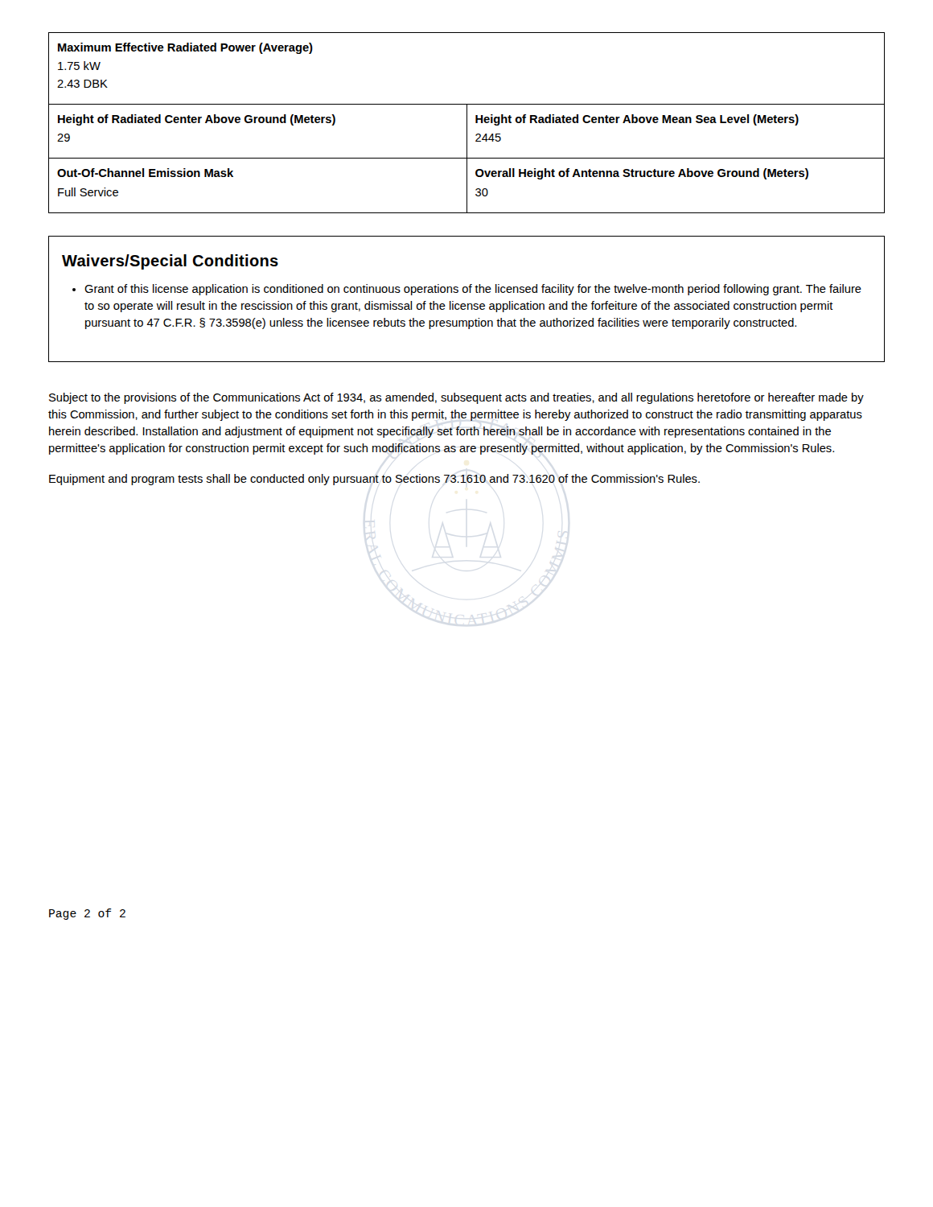UNITED STATES FEDERAL COMMUNICATIONS COMMISSION
| Maximum Effective Radiated Power (Average) 1.75 kW 2.43 DBK |
| Height of Radiated Center Above Ground (Meters) 29 | Height of Radiated Center Above Mean Sea Level (Meters) 2445 |
| Out-Of-Channel Emission Mask Full Service | Overall Height of Antenna Structure Above Ground (Meters) 30 |
Waivers/Special Conditions
Grant of this license application is conditioned on continuous operations of the licensed facility for the twelve-month period following grant. The failure to so operate will result in the rescission of this grant, dismissal of the license application and the forfeiture of the associated construction permit pursuant to 47 C.F.R. § 73.3598(e) unless the licensee rebuts the presumption that the authorized facilities were temporarily constructed.
Subject to the provisions of the Communications Act of 1934, as amended, subsequent acts and treaties, and all regulations heretofore or hereafter made by this Commission, and further subject to the conditions set forth in this permit, the permittee is hereby authorized to construct the radio transmitting apparatus herein described. Installation and adjustment of equipment not specifically set forth herein shall be in accordance with representations contained in the permittee's application for construction permit except for such modifications as are presently permitted, without application, by the Commission's Rules.
Equipment and program tests shall be conducted only pursuant to Sections 73.1610 and 73.1620 of the Commission's Rules.
Page 2 of 2